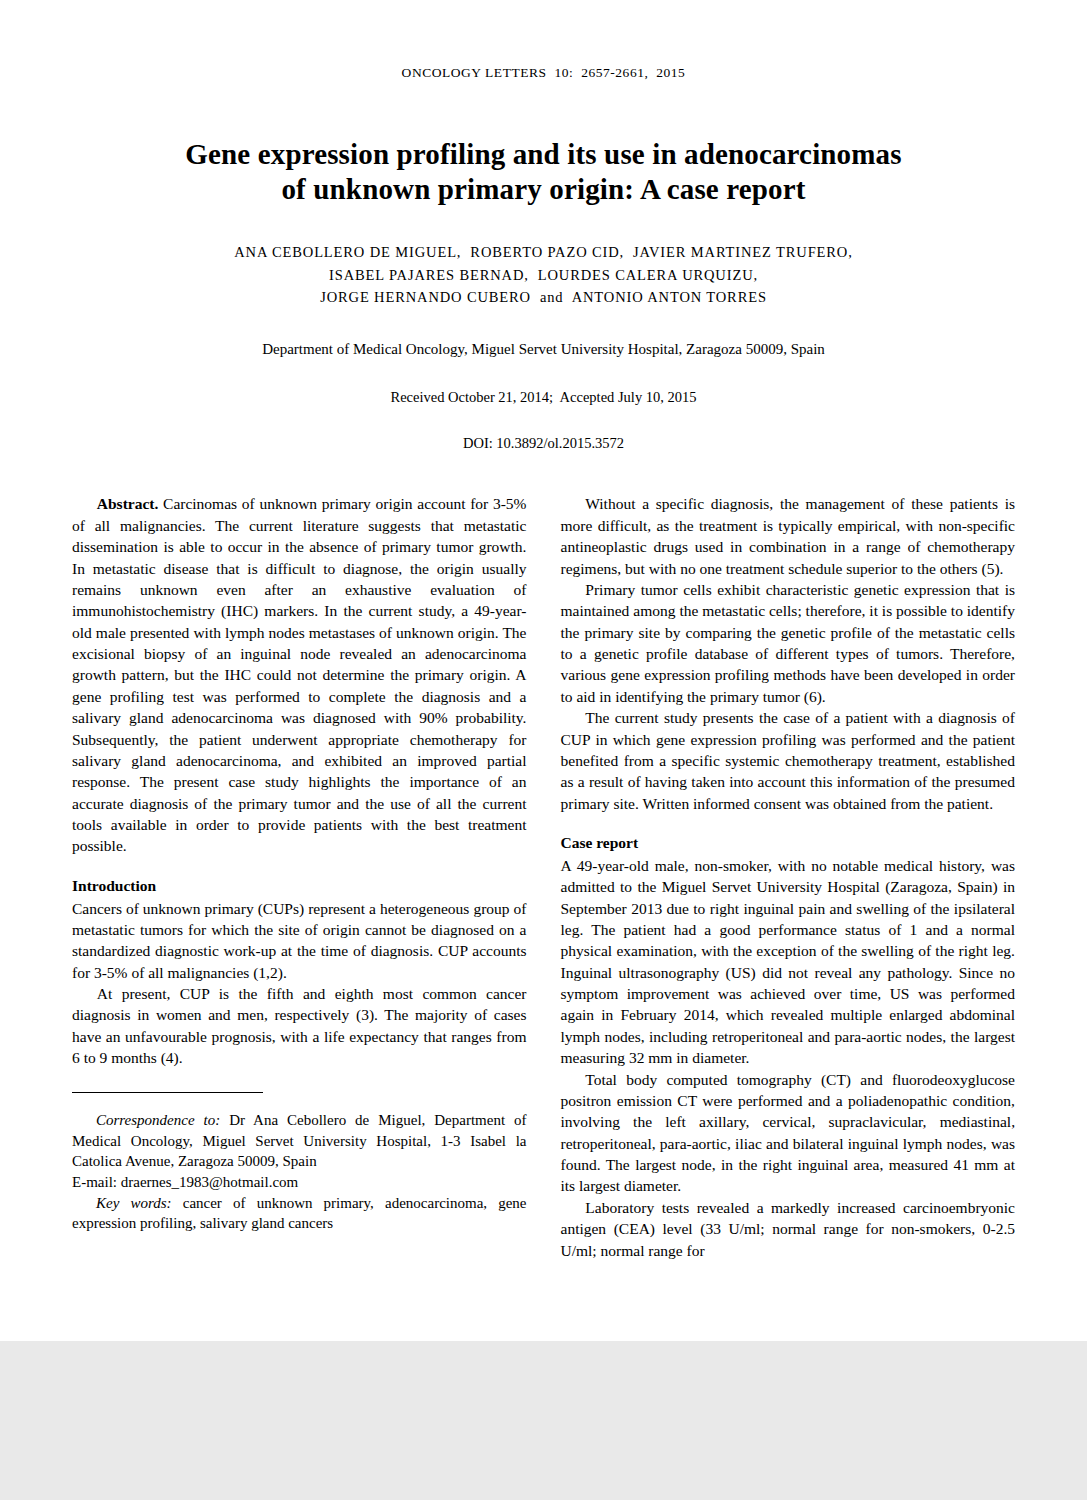ONCOLOGY LETTERS 10: 2657-2661, 2015
Gene expression profiling and its use in adenocarcinomas
of unknown primary origin: A case report
ANA CEBOLLERO DE MIGUEL, ROBERTO PAZO CID, JAVIER MARTINEZ TRUFERO,
ISABEL PAJARES BERNAD, LOURDES CALERA URQUIZU,
JORGE HERNANDO CUBERO and ANTONIO ANTON TORRES
Department of Medical Oncology, Miguel Servet University Hospital, Zaragoza 50009, Spain
Received October 21, 2014; Accepted July 10, 2015
DOI: 10.3892/ol.2015.3572
Abstract. Carcinomas of unknown primary origin account for 3-5% of all malignancies. The current literature suggests that metastatic dissemination is able to occur in the absence of primary tumor growth. In metastatic disease that is difficult to diagnose, the origin usually remains unknown even after an exhaustive evaluation of immunohistochemistry (IHC) markers. In the current study, a 49-year-old male presented with lymph nodes metastases of unknown origin. The excisional biopsy of an inguinal node revealed an adenocarcinoma growth pattern, but the IHC could not determine the primary origin. A gene profiling test was performed to complete the diagnosis and a salivary gland adenocarcinoma was diagnosed with 90% probability. Subsequently, the patient underwent appropriate chemotherapy for salivary gland adenocarcinoma, and exhibited an improved partial response. The present case study highlights the importance of an accurate diagnosis of the primary tumor and the use of all the current tools available in order to provide patients with the best treatment possible.
Introduction
Cancers of unknown primary (CUPs) represent a heterogeneous group of metastatic tumors for which the site of origin cannot be diagnosed on a standardized diagnostic work-up at the time of diagnosis. CUP accounts for 3-5% of all malignancies (1,2).
At present, CUP is the fifth and eighth most common cancer diagnosis in women and men, respectively (3). The majority of cases have an unfavourable prognosis, with a life expectancy that ranges from 6 to 9 months (4).
Correspondence to: Dr Ana Cebollero de Miguel, Department of Medical Oncology, Miguel Servet University Hospital, 1-3 Isabel la Catolica Avenue, Zaragoza 50009, Spain
E-mail: draernes_1983@hotmail.com
Key words: cancer of unknown primary, adenocarcinoma, gene expression profiling, salivary gland cancers
Without a specific diagnosis, the management of these patients is more difficult, as the treatment is typically empirical, with non-specific antineoplastic drugs used in combination in a range of chemotherapy regimens, but with no one treatment schedule superior to the others (5).
Primary tumor cells exhibit characteristic genetic expression that is maintained among the metastatic cells; therefore, it is possible to identify the primary site by comparing the genetic profile of the metastatic cells to a genetic profile database of different types of tumors. Therefore, various gene expression profiling methods have been developed in order to aid in identifying the primary tumor (6).
The current study presents the case of a patient with a diagnosis of CUP in which gene expression profiling was performed and the patient benefited from a specific systemic chemotherapy treatment, established as a result of having taken into account this information of the presumed primary site. Written informed consent was obtained from the patient.
Case report
A 49-year-old male, non-smoker, with no notable medical history, was admitted to the Miguel Servet University Hospital (Zaragoza, Spain) in September 2013 due to right inguinal pain and swelling of the ipsilateral leg. The patient had a good performance status of 1 and a normal physical examination, with the exception of the swelling of the right leg. Inguinal ultrasonography (US) did not reveal any pathology. Since no symptom improvement was achieved over time, US was performed again in February 2014, which revealed multiple enlarged abdominal lymph nodes, including retroperitoneal and para-aortic nodes, the largest measuring 32 mm in diameter.
Total body computed tomography (CT) and fluorodeoxyglucose positron emission CT were performed and a poliadenopathic condition, involving the left axillary, cervical, supraclavicular, mediastinal, retroperitoneal, para-aortic, iliac and bilateral inguinal lymph nodes, was found. The largest node, in the right inguinal area, measured 41 mm at its largest diameter.
Laboratory tests revealed a markedly increased carcinoembryonic antigen (CEA) level (33 U/ml; normal range for non-smokers, 0-2.5 U/ml; normal range for